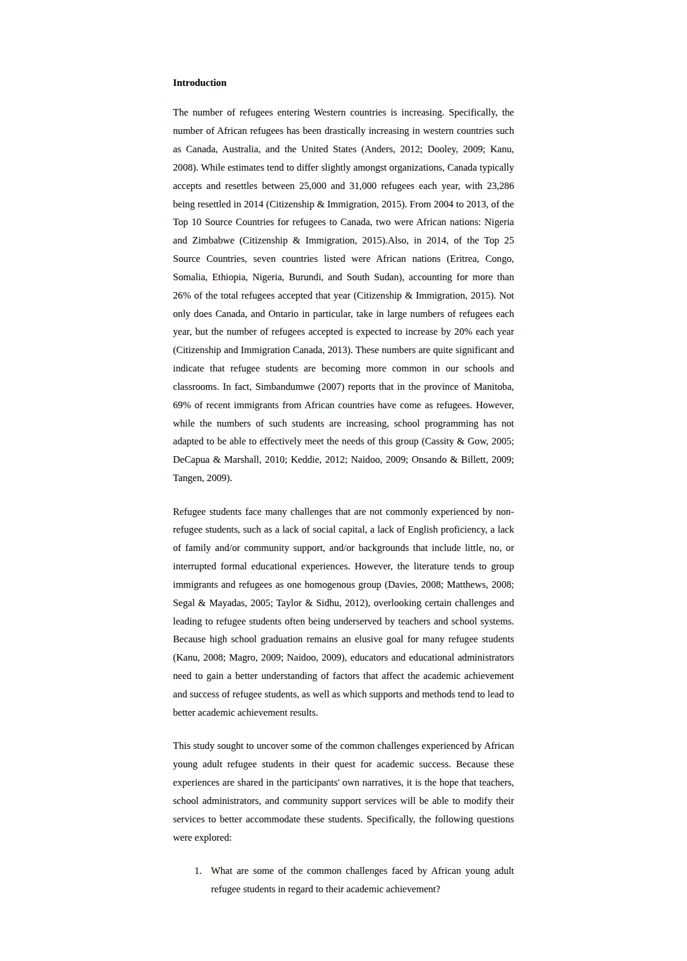Introduction
The number of refugees entering Western countries is increasing. Specifically, the number of African refugees has been drastically increasing in western countries such as Canada, Australia, and the United States (Anders, 2012; Dooley, 2009; Kanu, 2008). While estimates tend to differ slightly amongst organizations, Canada typically accepts and resettles between 25,000 and 31,000 refugees each year, with 23,286 being resettled in 2014 (Citizenship & Immigration, 2015). From 2004 to 2013, of the Top 10 Source Countries for refugees to Canada, two were African nations: Nigeria and Zimbabwe (Citizenship & Immigration, 2015).Also, in 2014, of the Top 25 Source Countries, seven countries listed were African nations (Eritrea, Congo, Somalia, Ethiopia, Nigeria, Burundi, and South Sudan), accounting for more than 26% of the total refugees accepted that year (Citizenship & Immigration, 2015). Not only does Canada, and Ontario in particular, take in large numbers of refugees each year, but the number of refugees accepted is expected to increase by 20% each year (Citizenship and Immigration Canada, 2013). These numbers are quite significant and indicate that refugee students are becoming more common in our schools and classrooms. In fact, Simbandumwe (2007) reports that in the province of Manitoba, 69% of recent immigrants from African countries have come as refugees. However, while the numbers of such students are increasing, school programming has not adapted to be able to effectively meet the needs of this group (Cassity & Gow, 2005; DeCapua & Marshall, 2010; Keddie, 2012; Naidoo, 2009; Onsando & Billett, 2009; Tangen, 2009).
Refugee students face many challenges that are not commonly experienced by non-refugee students, such as a lack of social capital, a lack of English proficiency, a lack of family and/or community support, and/or backgrounds that include little, no, or interrupted formal educational experiences. However, the literature tends to group immigrants and refugees as one homogenous group (Davies, 2008; Matthews, 2008; Segal & Mayadas, 2005; Taylor & Sidhu, 2012), overlooking certain challenges and leading to refugee students often being underserved by teachers and school systems. Because high school graduation remains an elusive goal for many refugee students (Kanu, 2008; Magro, 2009; Naidoo, 2009), educators and educational administrators need to gain a better understanding of factors that affect the academic achievement and success of refugee students, as well as which supports and methods tend to lead to better academic achievement results.
This study sought to uncover some of the common challenges experienced by African young adult refugee students in their quest for academic success. Because these experiences are shared in the participants' own narratives, it is the hope that teachers, school administrators, and community support services will be able to modify their services to better accommodate these students. Specifically, the following questions were explored:
What are some of the common challenges faced by African young adult refugee students in regard to their academic achievement?